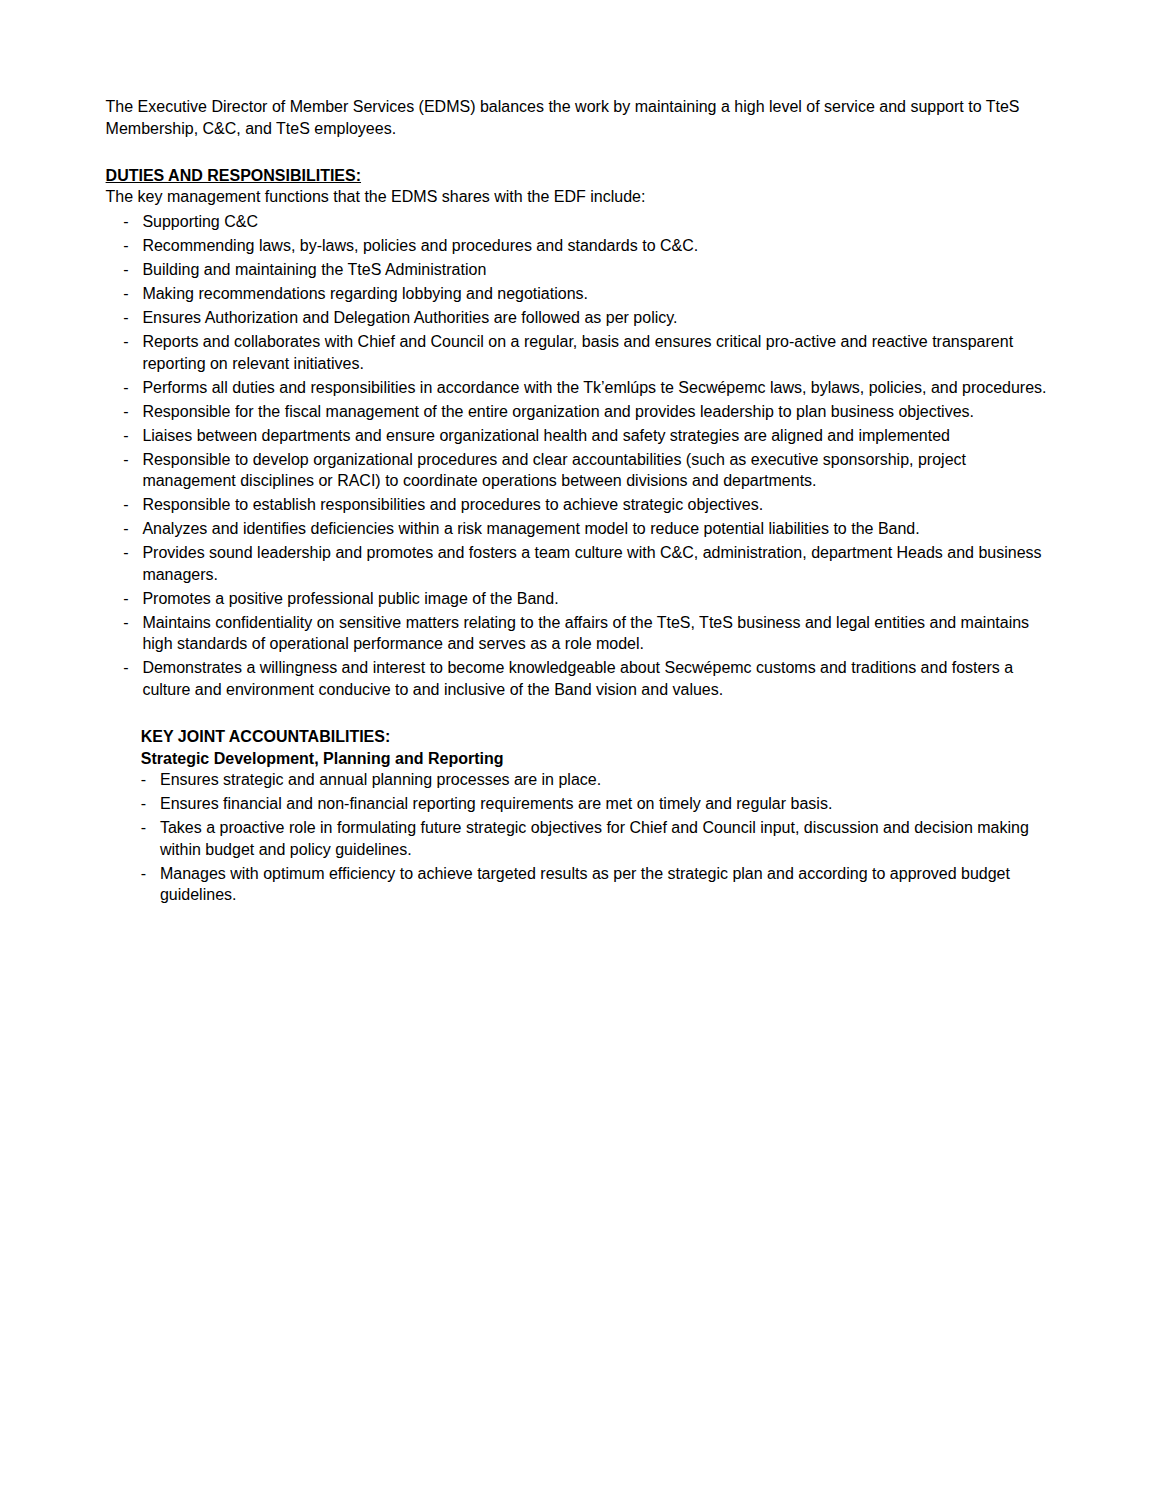The Executive Director of Member Services (EDMS) balances the work by maintaining a high level of service and support to TteS Membership, C&C, and TteS employees.
DUTIES AND RESPONSIBILITIES:
The key management functions that the EDMS shares with the EDF include:
Supporting C&C
Recommending laws, by-laws, policies and procedures and standards to C&C.
Building and maintaining the TteS Administration
Making recommendations regarding lobbying and negotiations.
Ensures Authorization and Delegation Authorities are followed as per policy.
Reports and collaborates with Chief and Council on a regular, basis and ensures critical pro-active and reactive transparent reporting on relevant initiatives.
Performs all duties and responsibilities in accordance with the Tk’emlúps te Secwépemc laws, bylaws, policies, and procedures.
Responsible for the fiscal management of the entire organization and provides leadership to plan business objectives.
Liaises between departments and ensure organizational health and safety strategies are aligned and implemented
Responsible to develop organizational procedures and clear accountabilities (such as executive sponsorship, project management disciplines or RACI) to coordinate operations between divisions and departments.
Responsible to establish responsibilities and procedures to achieve strategic objectives.
Analyzes and identifies deficiencies within a risk management model to reduce potential liabilities to the Band.
Provides sound leadership and promotes and fosters a team culture with C&C, administration, department Heads and business managers.
Promotes a positive professional public image of the Band.
Maintains confidentiality on sensitive matters relating to the affairs of the TteS, TteS business and legal entities and maintains high standards of operational performance and serves as a role model.
Demonstrates a willingness and interest to become knowledgeable about Secwépemc customs and traditions and fosters a culture and environment conducive to and inclusive of the Band vision and values.
KEY JOINT ACCOUNTABILITIES:
Strategic Development, Planning and Reporting
Ensures strategic and annual planning processes are in place.
Ensures financial and non-financial reporting requirements are met on timely and regular basis.
Takes a proactive role in formulating future strategic objectives for Chief and Council input, discussion and decision making within budget and policy guidelines.
Manages with optimum efficiency to achieve targeted results as per the strategic plan and according to approved budget guidelines.